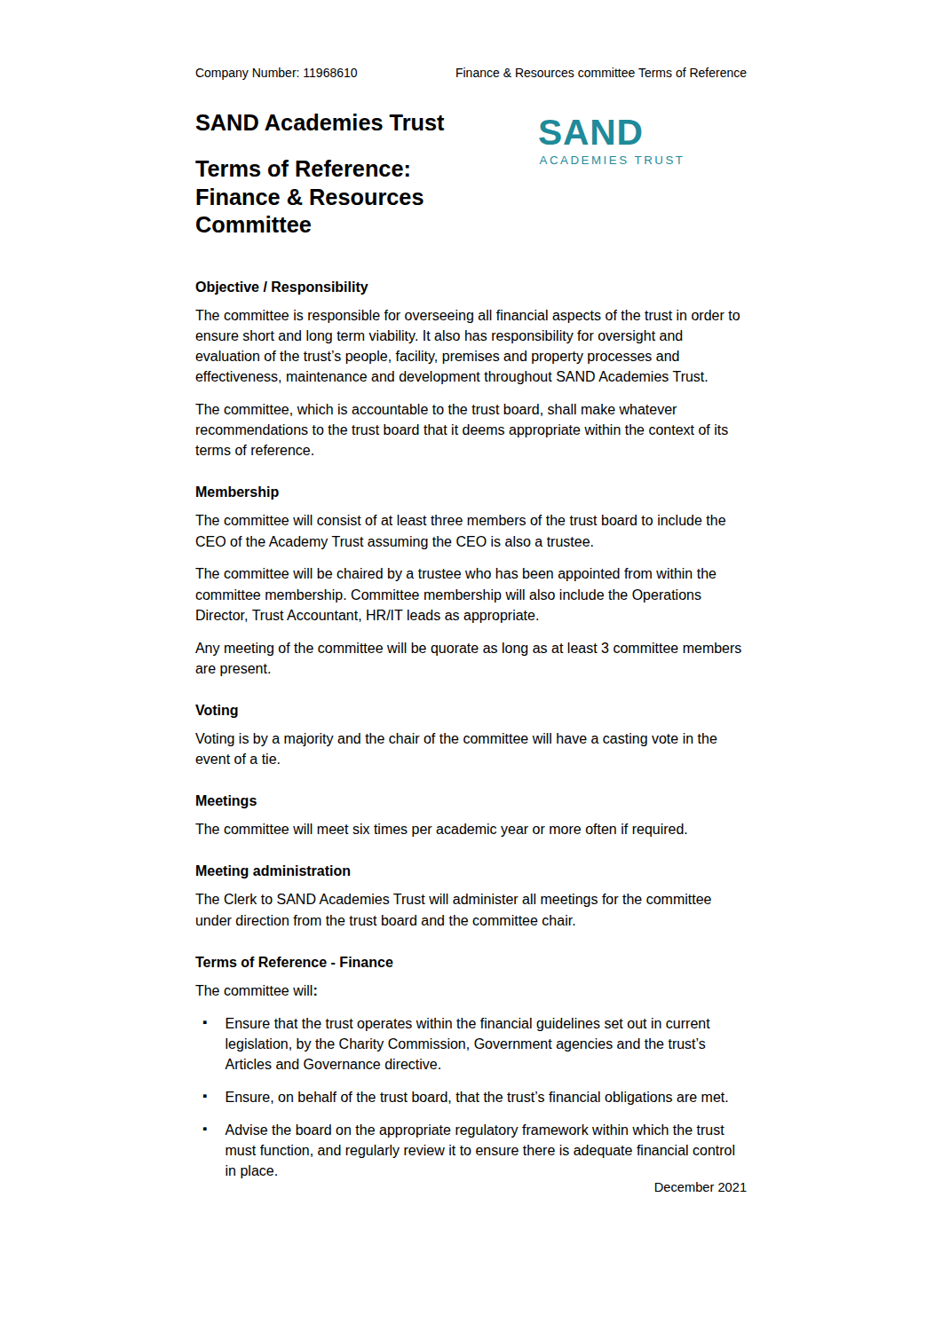Company Number: 11968610
Finance & Resources committee Terms of Reference
SAND Academies Trust
Terms of Reference:
Finance & Resources Committee
SAND Academies Trust SAND ACADEMIES TRUST
Objective / Responsibility
The committee is responsible for overseeing all financial aspects of the trust in order to ensure short and long term viability. It also has responsibility for oversight and evaluation of the trust’s people, facility, premises and property processes and effectiveness, maintenance and development throughout SAND Academies Trust.
The committee, which is accountable to the trust board, shall make whatever recommendations to the trust board that it deems appropriate within the context of its terms of reference.
Membership
The committee will consist of at least three members of the trust board to include the CEO of the Academy Trust assuming the CEO is also a trustee.
The committee will be chaired by a trustee who has been appointed from within the committee membership. Committee membership will also include the Operations Director, Trust Accountant, HR/IT leads as appropriate.
Any meeting of the committee will be quorate as long as at least 3 committee members are present.
Voting
Voting is by a majority and the chair of the committee will have a casting vote in the event of a tie.
Meetings
The committee will meet six times per academic year or more often if required.
Meeting administration
The Clerk to SAND Academies Trust will administer all meetings for the committee under direction from the trust board and the committee chair.
Terms of Reference - Finance
The committee will:
Ensure that the trust operates within the financial guidelines set out in current legislation, by the Charity Commission, Government agencies and the trust’s Articles and Governance directive.
Ensure, on behalf of the trust board, that the trust’s financial obligations are met.
Advise the board on the appropriate regulatory framework within which the trust must function, and regularly review it to ensure there is adequate financial control in place.
December 2021